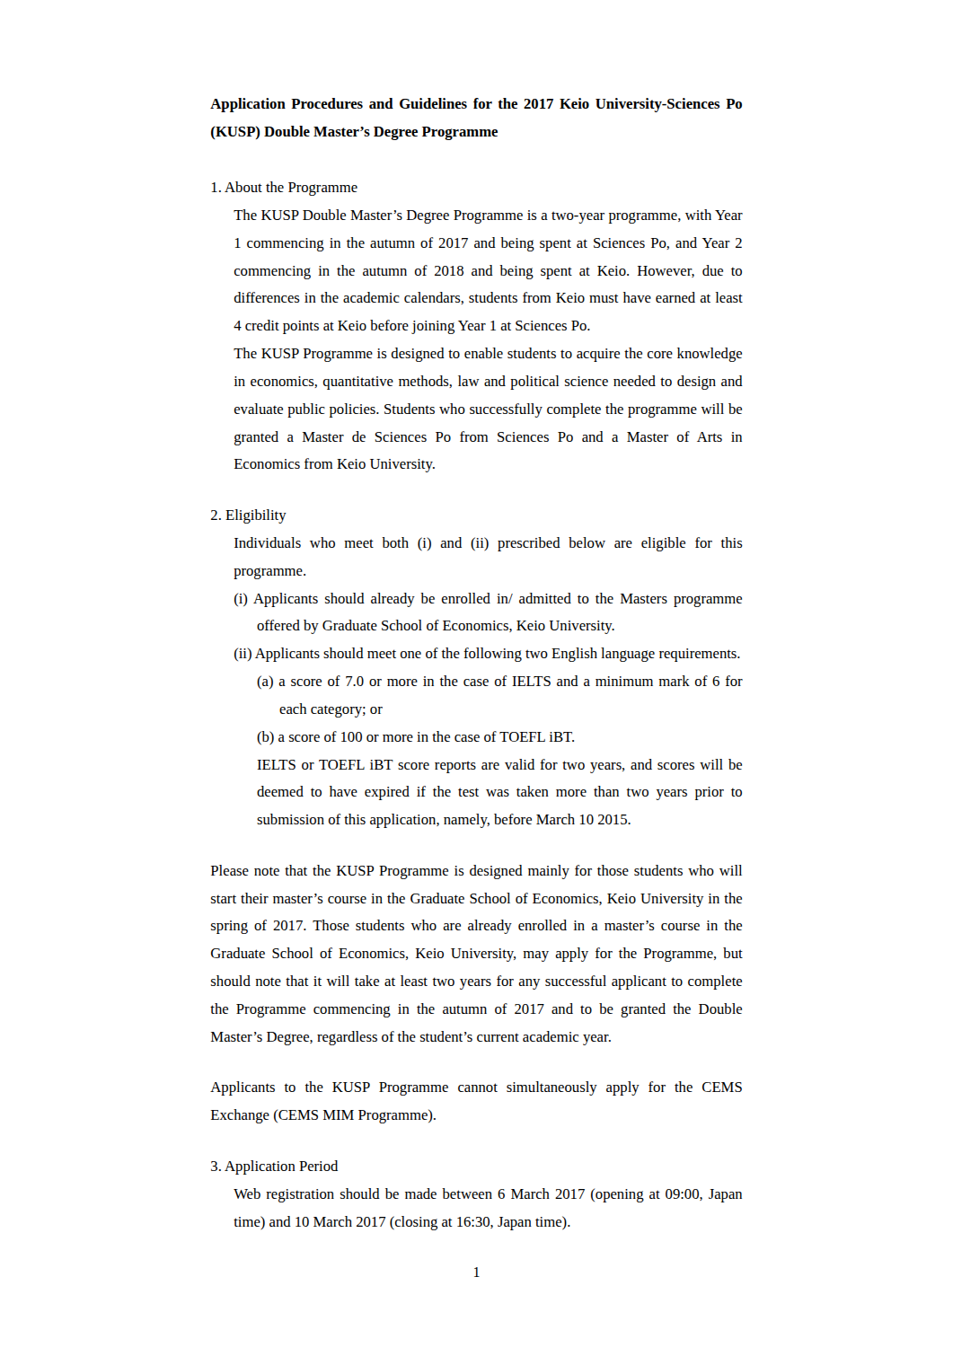Application Procedures and Guidelines for the 2017 Keio University-Sciences Po (KUSP) Double Master’s Degree Programme
1. About the Programme
The KUSP Double Master’s Degree Programme is a two-year programme, with Year 1 commencing in the autumn of 2017 and being spent at Sciences Po, and Year 2 commencing in the autumn of 2018 and being spent at Keio. However, due to differences in the academic calendars, students from Keio must have earned at least 4 credit points at Keio before joining Year 1 at Sciences Po.
The KUSP Programme is designed to enable students to acquire the core knowledge in economics, quantitative methods, law and political science needed to design and evaluate public policies. Students who successfully complete the programme will be granted a Master de Sciences Po from Sciences Po and a Master of Arts in Economics from Keio University.
2. Eligibility
Individuals who meet both (i) and (ii) prescribed below are eligible for this programme.
(i) Applicants should already be enrolled in/ admitted to the Masters programme offered by Graduate School of Economics, Keio University.
(ii) Applicants should meet one of the following two English language requirements.
(a) a score of 7.0 or more in the case of IELTS and a minimum mark of 6 for each category; or
(b) a score of 100 or more in the case of TOEFL iBT.
IELTS or TOEFL iBT score reports are valid for two years, and scores will be deemed to have expired if the test was taken more than two years prior to submission of this application, namely, before March 10 2015.
Please note that the KUSP Programme is designed mainly for those students who will start their master’s course in the Graduate School of Economics, Keio University in the spring of 2017. Those students who are already enrolled in a master’s course in the Graduate School of Economics, Keio University, may apply for the Programme, but should note that it will take at least two years for any successful applicant to complete the Programme commencing in the autumn of 2017 and to be granted the Double Master’s Degree, regardless of the student’s current academic year.
Applicants to the KUSP Programme cannot simultaneously apply for the CEMS Exchange (CEMS MIM Programme).
3. Application Period
Web registration should be made between 6 March 2017 (opening at 09:00, Japan time) and 10 March 2017 (closing at 16:30, Japan time).
1